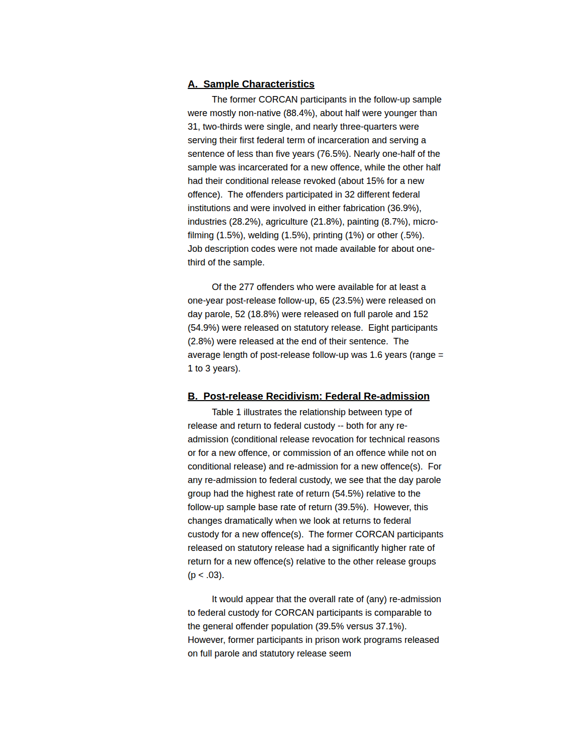A. Sample Characteristics
The former CORCAN participants in the follow-up sample were mostly non-native (88.4%), about half were younger than 31, two-thirds were single, and nearly three-quarters were serving their first federal term of incarceration and serving a sentence of less than five years (76.5%). Nearly one-half of the sample was incarcerated for a new offence, while the other half had their conditional release revoked (about 15% for a new offence). The offenders participated in 32 different federal institutions and were involved in either fabrication (36.9%), industries (28.2%), agriculture (21.8%), painting (8.7%), micro-filming (1.5%), welding (1.5%), printing (1%) or other (.5%). Job description codes were not made available for about one-third of the sample.
Of the 277 offenders who were available for at least a one-year post-release follow-up, 65 (23.5%) were released on day parole, 52 (18.8%) were released on full parole and 152 (54.9%) were released on statutory release. Eight participants (2.8%) were released at the end of their sentence. The average length of post-release follow-up was 1.6 years (range = 1 to 3 years).
B. Post-release Recidivism: Federal Re-admission
Table 1 illustrates the relationship between type of release and return to federal custody -- both for any re-admission (conditional release revocation for technical reasons or for a new offence, or commission of an offence while not on conditional release) and re-admission for a new offence(s). For any re-admission to federal custody, we see that the day parole group had the highest rate of return (54.5%) relative to the follow-up sample base rate of return (39.5%). However, this changes dramatically when we look at returns to federal custody for a new offence(s). The former CORCAN participants released on statutory release had a significantly higher rate of return for a new offence(s) relative to the other release groups (p < .03).
It would appear that the overall rate of (any) re-admission to federal custody for CORCAN participants is comparable to the general offender population (39.5% versus 37.1%). However, former participants in prison work programs released on full parole and statutory release seem